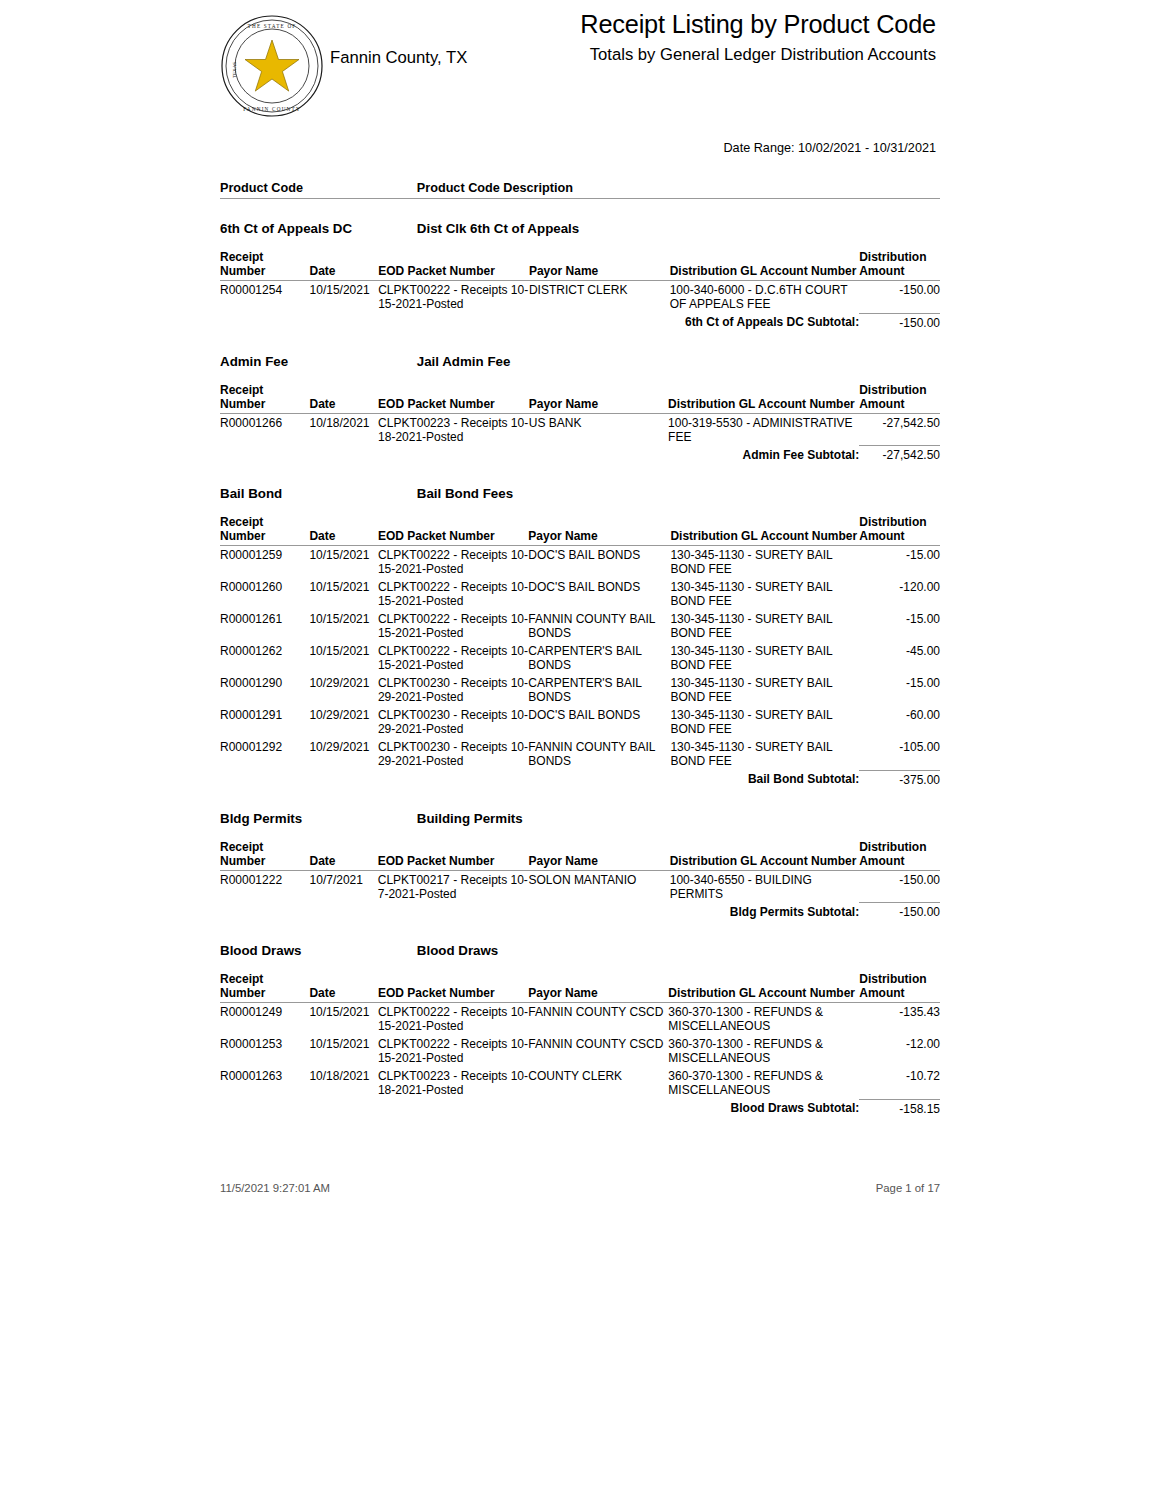THE STATE OF FANNIN COUNTY TEXAS
Receipt Listing by Product Code
Totals by General Ledger Distribution Accounts
Fannin County, TX
Date Range: 10/02/2021 - 10/31/2021
Product Code
Product Code Description
6th Ct of Appeals DC
Dist Clk 6th Ct of Appeals
| Receipt Number | Date | EOD Packet Number | Payor Name | Distribution GL Account Number | Distribution Amount |
| --- | --- | --- | --- | --- | --- |
| R00001254 | 10/15/2021 | CLPKT00222 - Receipts 10-15-2021-Posted | DISTRICT CLERK | 100-340-6000 - D.C.6TH COURT OF APPEALS FEE | -150.00 |
| | 6th Ct of Appeals DC Subtotal: | -150.00 |
Admin Fee
Jail Admin Fee
| Receipt Number | Date | EOD Packet Number | Payor Name | Distribution GL Account Number | Distribution Amount |
| --- | --- | --- | --- | --- | --- |
| R00001266 | 10/18/2021 | CLPKT00223 - Receipts 10-18-2021-Posted | US BANK | 100-319-5530 - ADMINISTRATIVE FEE | -27,542.50 |
| | Admin Fee Subtotal: | -27,542.50 |
Bail Bond
Bail Bond Fees
| Receipt Number | Date | EOD Packet Number | Payor Name | Distribution GL Account Number | Distribution Amount |
| --- | --- | --- | --- | --- | --- |
| R00001259 | 10/15/2021 | CLPKT00222 - Receipts 10-15-2021-Posted | DOC'S BAIL BONDS | 130-345-1130 - SURETY BAIL BOND FEE | -15.00 |
| R00001260 | 10/15/2021 | CLPKT00222 - Receipts 10-15-2021-Posted | DOC'S BAIL BONDS | 130-345-1130 - SURETY BAIL BOND FEE | -120.00 |
| R00001261 | 10/15/2021 | CLPKT00222 - Receipts 10-15-2021-Posted | FANNIN COUNTY BAIL BONDS | 130-345-1130 - SURETY BAIL BOND FEE | -15.00 |
| R00001262 | 10/15/2021 | CLPKT00222 - Receipts 10-15-2021-Posted | CARPENTER'S BAIL BONDS | 130-345-1130 - SURETY BAIL BOND FEE | -45.00 |
| R00001290 | 10/29/2021 | CLPKT00230 - Receipts 10-29-2021-Posted | CARPENTER'S BAIL BONDS | 130-345-1130 - SURETY BAIL BOND FEE | -15.00 |
| R00001291 | 10/29/2021 | CLPKT00230 - Receipts 10-29-2021-Posted | DOC'S BAIL BONDS | 130-345-1130 - SURETY BAIL BOND FEE | -60.00 |
| R00001292 | 10/29/2021 | CLPKT00230 - Receipts 10-29-2021-Posted | FANNIN COUNTY BAIL BONDS | 130-345-1130 - SURETY BAIL BOND FEE | -105.00 |
| | Bail Bond Subtotal: | -375.00 |
Bldg Permits
Building Permits
| Receipt Number | Date | EOD Packet Number | Payor Name | Distribution GL Account Number | Distribution Amount |
| --- | --- | --- | --- | --- | --- |
| R00001222 | 10/7/2021 | CLPKT00217 - Receipts 10-7-2021-Posted | SOLON MANTANIO | 100-340-6550 - BUILDING PERMITS | -150.00 |
| | Bldg Permits Subtotal: | -150.00 |
Blood Draws
Blood Draws
| Receipt Number | Date | EOD Packet Number | Payor Name | Distribution GL Account Number | Distribution Amount |
| --- | --- | --- | --- | --- | --- |
| R00001249 | 10/15/2021 | CLPKT00222 - Receipts 10-15-2021-Posted | FANNIN COUNTY CSCD | 360-370-1300 - REFUNDS & MISCELLANEOUS | -135.43 |
| R00001253 | 10/15/2021 | CLPKT00222 - Receipts 10-15-2021-Posted | FANNIN COUNTY CSCD | 360-370-1300 - REFUNDS & MISCELLANEOUS | -12.00 |
| R00001263 | 10/18/2021 | CLPKT00223 - Receipts 10-18-2021-Posted | COUNTY CLERK | 360-370-1300 - REFUNDS & MISCELLANEOUS | -10.72 |
| | Blood Draws Subtotal: | -158.15 |
11/5/2021 9:27:01 AM
Page 1 of 17